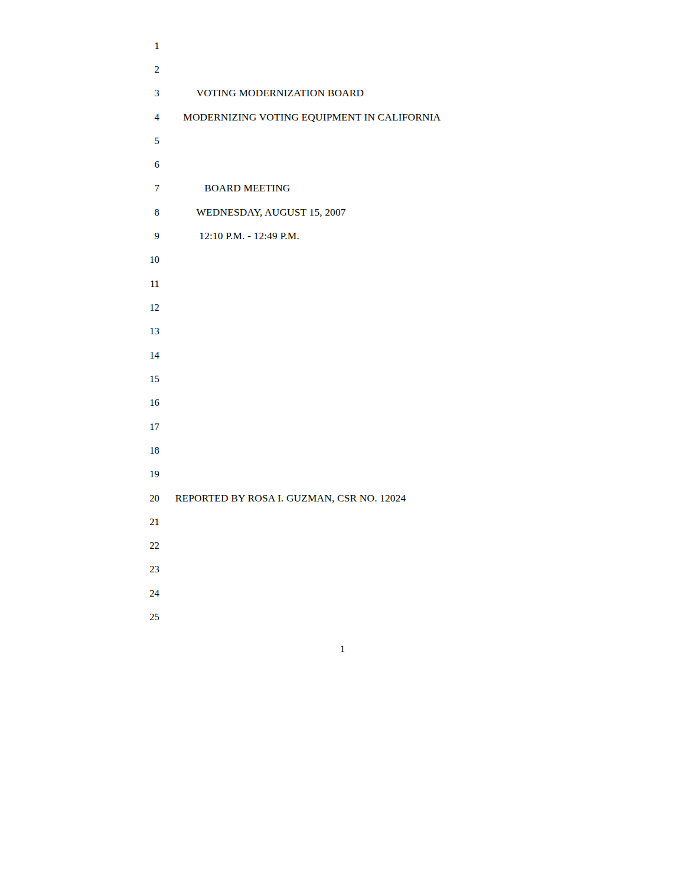1
2
3 VOTING MODERNIZATION BOARD
4 MODERNIZING VOTING EQUIPMENT IN CALIFORNIA
5
6
7 BOARD MEETING
8 WEDNESDAY, AUGUST 15, 2007
9 12:10 P.M. - 12:49 P.M.
10
11
12
13
14
15
16
17
18
19
20 REPORTED BY ROSA I. GUZMAN, CSR NO. 12024
21
22
23
24
25
1